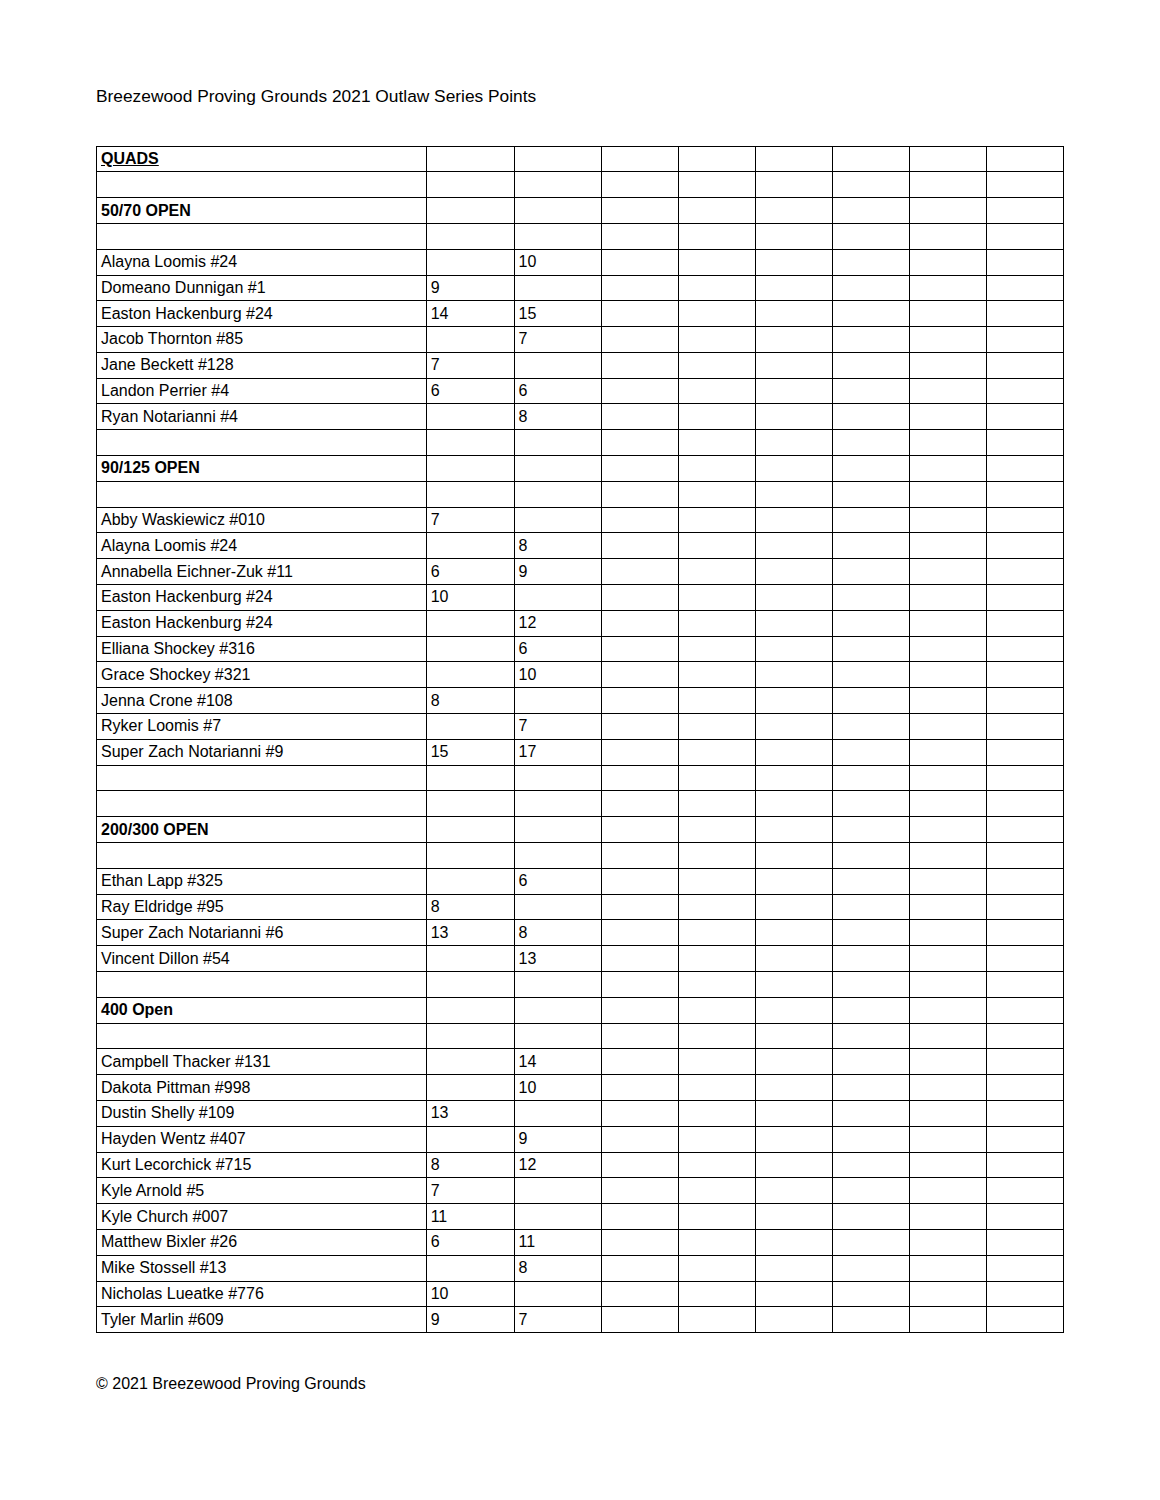Breezewood Proving Grounds 2021 Outlaw Series Points
| QUADS | | | | | | | | |
| 50/70 OPEN | | | | | | | | |
| Alayna Loomis #24 | | 10 | | | | | | |
| Domeano Dunnigan #1 | 9 | | | | | | | |
| Easton Hackenburg #24 | 14 | 15 | | | | | | |
| Jacob Thornton #85 | | 7 | | | | | | |
| Jane Beckett #128 | 7 | | | | | | | |
| Landon Perrier #4 | 6 | 6 | | | | | | |
| Ryan Notarianni #4 | | 8 | | | | | | |
| 90/125 OPEN | | | | | | | | |
| Abby Waskiewicz #010 | 7 | | | | | | | |
| Alayna Loomis #24 | | 8 | | | | | | |
| Annabella Eichner-Zuk #11 | 6 | 9 | | | | | | |
| Easton Hackenburg #24 | 10 | | | | | | | |
| Easton Hackenburg #24 | | 12 | | | | | | |
| Elliana Shockey #316 | | 6 | | | | | | |
| Grace Shockey #321 | | 10 | | | | | | |
| Jenna Crone #108 | 8 | | | | | | | |
| Ryker Loomis #7 | | 7 | | | | | | |
| Super Zach Notarianni #9 | 15 | 17 | | | | | | |
| 200/300 OPEN | | | | | | | | |
| Ethan Lapp #325 | | 6 | | | | | | |
| Ray Eldridge #95 | 8 | | | | | | | |
| Super Zach Notarianni #6 | 13 | 8 | | | | | | |
| Vincent Dillon #54 | | 13 | | | | | | |
| 400 Open | | | | | | | | |
| Campbell Thacker #131 | | 14 | | | | | | |
| Dakota Pittman #998 | | 10 | | | | | | |
| Dustin Shelly #109 | 13 | | | | | | | |
| Hayden Wentz #407 | | 9 | | | | | | |
| Kurt Lecorchick #715 | 8 | 12 | | | | | | |
| Kyle Arnold #5 | 7 | | | | | | | |
| Kyle Church #007 | 11 | | | | | | | |
| Matthew Bixler #26 | 6 | 11 | | | | | | |
| Mike Stossell #13 | | 8 | | | | | | |
| Nicholas Lueatke #776 | 10 | | | | | | | |
| Tyler Marlin #609 | 9 | 7 | | | | | | |
© 2021 Breezewood Proving Grounds